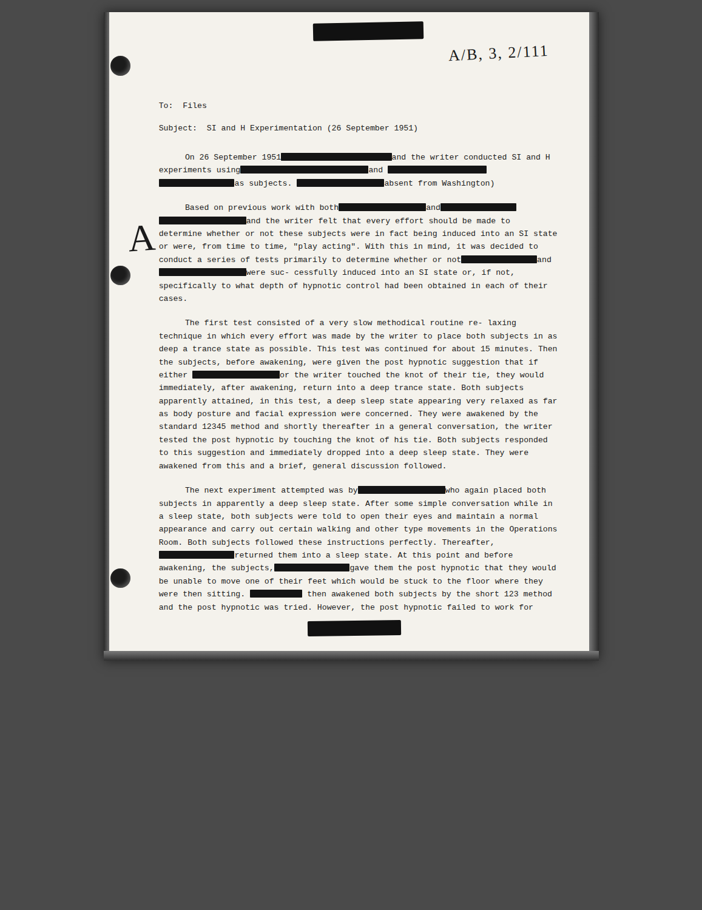A/B, 3, 2/111
A
To: Files
Subject: SI and H Experimentation (26 September 1951)
On 26 September 1951 and the writer conducted SI and H experiments using and as subjects. absent from Washington)
Based on previous work with both and and the writer felt that every effort should be made to determine whether or not these subjects were in fact being induced into an SI state or were, from time to time, "play acting". With this in mind, it was decided to conduct a series of tests primarily to determine whether or not and were suc- cessfully induced into an SI state or, if not, specifically to what depth of hypnotic control had been obtained in each of their cases.
The first test consisted of a very slow methodical routine re- laxing technique in which every effort was made by the writer to place both subjects in as deep a trance state as possible. This test was continued for about 15 minutes. Then the subjects, before awakening, were given the post hypnotic suggestion that if either or the writer touched the knot of their tie, they would immediately, after awakening, return into a deep trance state. Both subjects apparently attained, in this test, a deep sleep state appearing very relaxed as far as body posture and facial expression were concerned. They were awakened by the standard 12345 method and shortly thereafter in a general conversation, the writer tested the post hypnotic by touching the knot of his tie. Both subjects responded to this suggestion and immediately dropped into a deep sleep state. They were awakened from this and a brief, general discussion followed.
The next experiment attempted was by who again placed both subjects in apparently a deep sleep state. After some simple conversation while in a sleep state, both subjects were told to open their eyes and maintain a normal appearance and carry out certain walking and other type movements in the Operations Room. Both subjects followed these instructions perfectly. Thereafter, returned them into a sleep state. At this point and before awakening, the subjects, gave them the post hypnotic that they would be unable to move one of their feet which would be stuck to the floor where they were then sitting. then awakened both subjects by the short 123 method and the post hypnotic was tried. However, the post hypnotic failed to work for